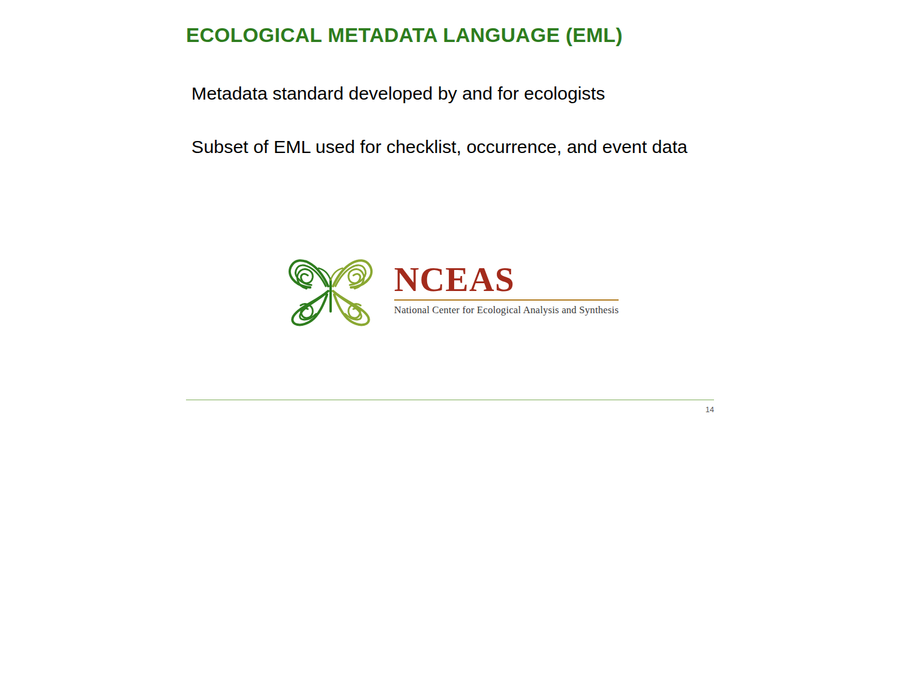Ecological Metadata Language (EML)
Metadata standard developed by and for ecologists
Subset of EML used for checklist, occurrence, and event data
NCEAS
National Center for Ecological Analysis and Synthesis
14